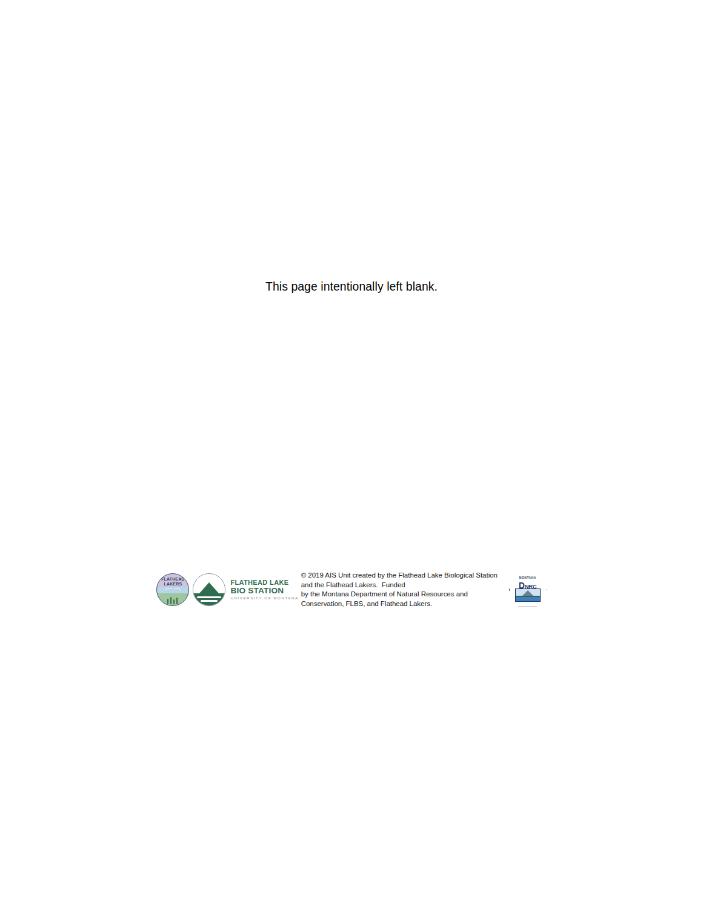This page intentionally left blank.
FLATHEAD
LAKERS
FLATHEAD LAKE BIO STATION UNIVERSITY OF MONTANA
© 2019 AIS Unit created by the Flathead Lake Biological Station and the Flathead Lakers. Funded by the Montana Department of Natural Resources and Conservation, FLBS, and Flathead Lakers.
MONTANA
DNRC